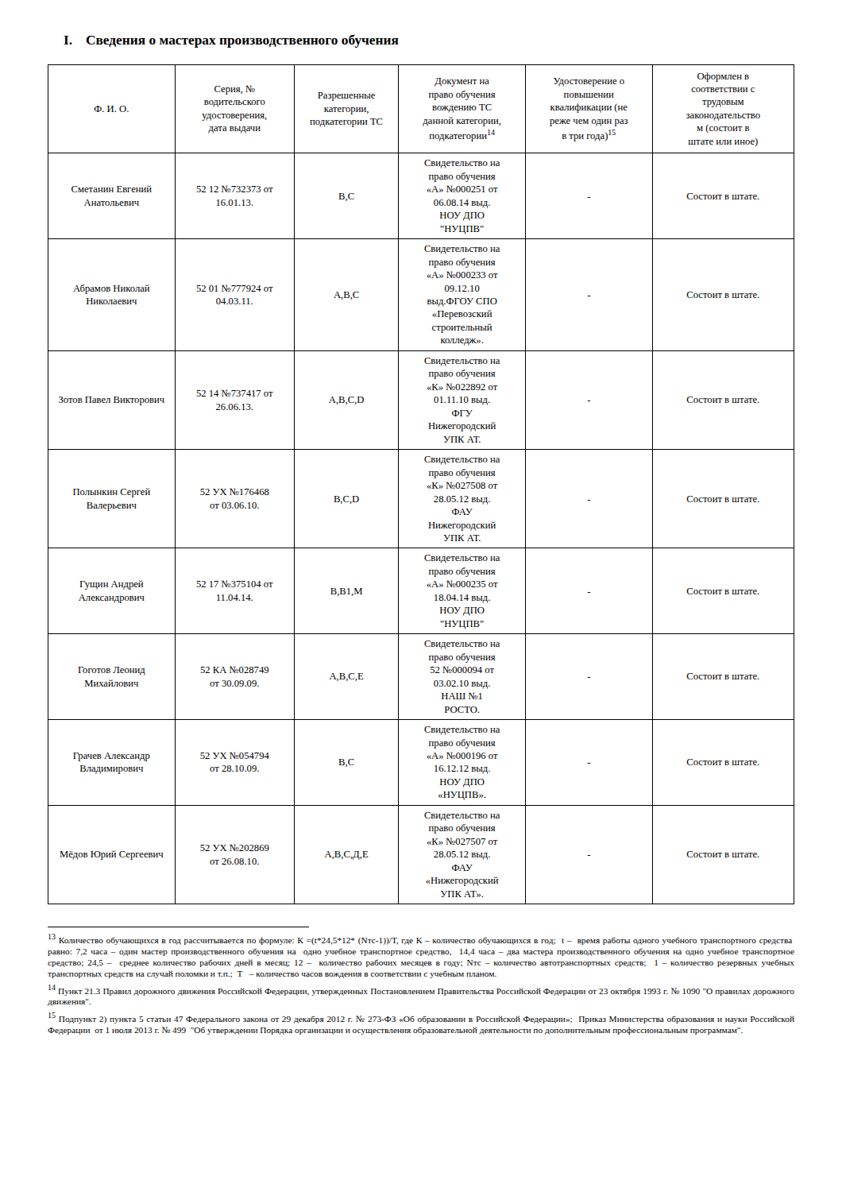I. Сведения о мастерах производственного обучения
| Ф. И. О. | Серия, № водительского удостоверения, дата выдачи | Разрешенные категории, подкатегории ТС | Документ на право обучения вождению ТС данной категории, подкатегории 14 | Удостоверение о повышении квалификации (не реже чем один раз в три года) 15 | Оформлен в соответствии с трудовым законодательство м (состоит в штате или иное) |
| --- | --- | --- | --- | --- | --- |
| Сметанин Евгений Анатольевич | 52 12 №732373 от 16.01.13. | В,С | Свидетельство на право обучения «А» №000251 от 06.08.14 выд. НОУ ДПО "НУЦПВ" | - | Состоит в штате. |
| Абрамов Николай Николаевич | 52 01 №777924 от 04.03.11. | А,В,С | Свидетельство на право обучения «А» №000233 от 09.12.10 выд.ФГОУ СПО «Перевозский строительный колледж». | - | Состоит в штате. |
| Зотов Павел Викторович | 52 14 №737417 от 26.06.13. | А,В,С,D | Свидетельство на право обучения «К» №022892 от 01.11.10 выд. ФГУ Нижегородский УПК АТ. | - | Состоит в штате. |
| Полынкин Сергей Валерьевич | 52 УХ №176468 от 03.06.10. | В,С,D | Свидетельство на право обучения «К» №027508 от 28.05.12 выд. ФАУ Нижегородский УПК АТ. | - | Состоит в штате. |
| Гущин Андрей Александрович | 52 17 №375104 от 11.04.14. | В,В1,М | Свидетельство на право обучения «А» №000235 от 18.04.14 выд. НОУ ДПО "НУЦПВ" | - | Состоит в штате. |
| Гоготов Леонид Михайлович | 52 КА №028749 от 30.09.09. | А,В,С,Е | Свидетельство на право обучения 52 №000094 от 03.02.10 выд. НАШ №1 РОСТО. | - | Состоит в штате. |
| Грачев Александр Владимирович | 52 УХ №054794 от 28.10.09. | В,С | Свидетельство на право обучения «А» №000196 от 16.12.12 выд. НОУ ДПО «НУЦПВ». | - | Состоит в штате. |
| Мёдов Юрий Сергеевич | 52 УХ №202869 от 26.08.10. | А,В,С,Д,Е | Свидетельство на право обучения «К» №027507 от 28.05.12 выд. ФАУ «Нижегородский УПК АТ». | - | Состоит в штате. |
13 Количество обучающихся в год рассчитывается по формуле: К =(t*24,5*12* (Nтс-1))/Т, где К – количество обучающихся в год; t – время работы одного учебного транспортного средства равно: 7,2 часа – один мастер производственного обучения на одно учебное транспортное средство, 14,4 часа – два мастера производственного обучения на одно учебное транспортное средство; 24,5 – среднее количество рабочих дней в месяц; 12 – количество рабочих месяцев в году; Nтс – количество автотранспортных средств; 1 – количество резервных учебных транспортных средств на случай поломки и т.п.; Т – количество часов вождения в соответствии с учебным планом.
14 Пункт 21.3 Правил дорожного движения Российской Федерации, утвержденных Постановлением Правительства Российской Федерации от 23 октября 1993 г. № 1090 "О правилах дорожного движения".
15 Подпункт 2) пункта 5 статьи 47 Федерального закона от 29 декабря 2012 г. № 273-ФЗ «Об образовании в Российской Федерации»; Приказ Министерства образования и науки Российской Федерации от 1 июля 2013 г. № 499 "Об утверждении Порядка организации и осуществления образовательной деятельности по дополнительным профессиональным программам".